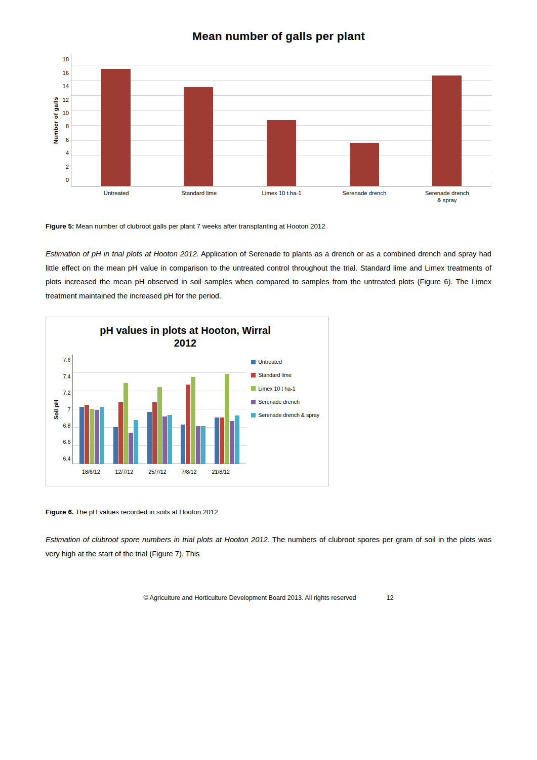Mean number of galls per plant
Number of galls
18 16 14 12 10 8 6 4 2 0
Untreated Standard lime Limex 10 t ha-1 Serenade drench Serenade drench & spray
Figure 5: Mean number of clubroot galls per plant 7 weeks after transplanting at Hooton 2012
Estimation of pH in trial plots at Hooton 2012. Application of Serenade to plants as a drench or as a combined drench and spray had little effect on the mean pH value in comparison to the untreated control throughout the trial. Standard lime and Limex treatments of plots increased the mean pH observed in soil samples when compared to samples from the untreated plots (Figure 6). The Limex treatment maintained the increased pH for the period.
pH values in plots at Hooton, Wirral
2012
Soil pH
7.6 7.4 7.2 7 6.8 6.6 6.4
Untreated
Standard lime
Limex 10 t ha-1
Serenade drench
Serenade drench & spray
18/6/12 12/7/12 25/7/12 7/8/12 21/8/12
Figure 6. The pH values recorded in soils at Hooton 2012
Estimation of clubroot spore numbers in trial plots at Hooton 2012. The numbers of clubroot spores per gram of soil in the plots was very high at the start of the trial (Figure 7). This
© Agriculture and Horticulture Development Board 2013. All rights reserved 12